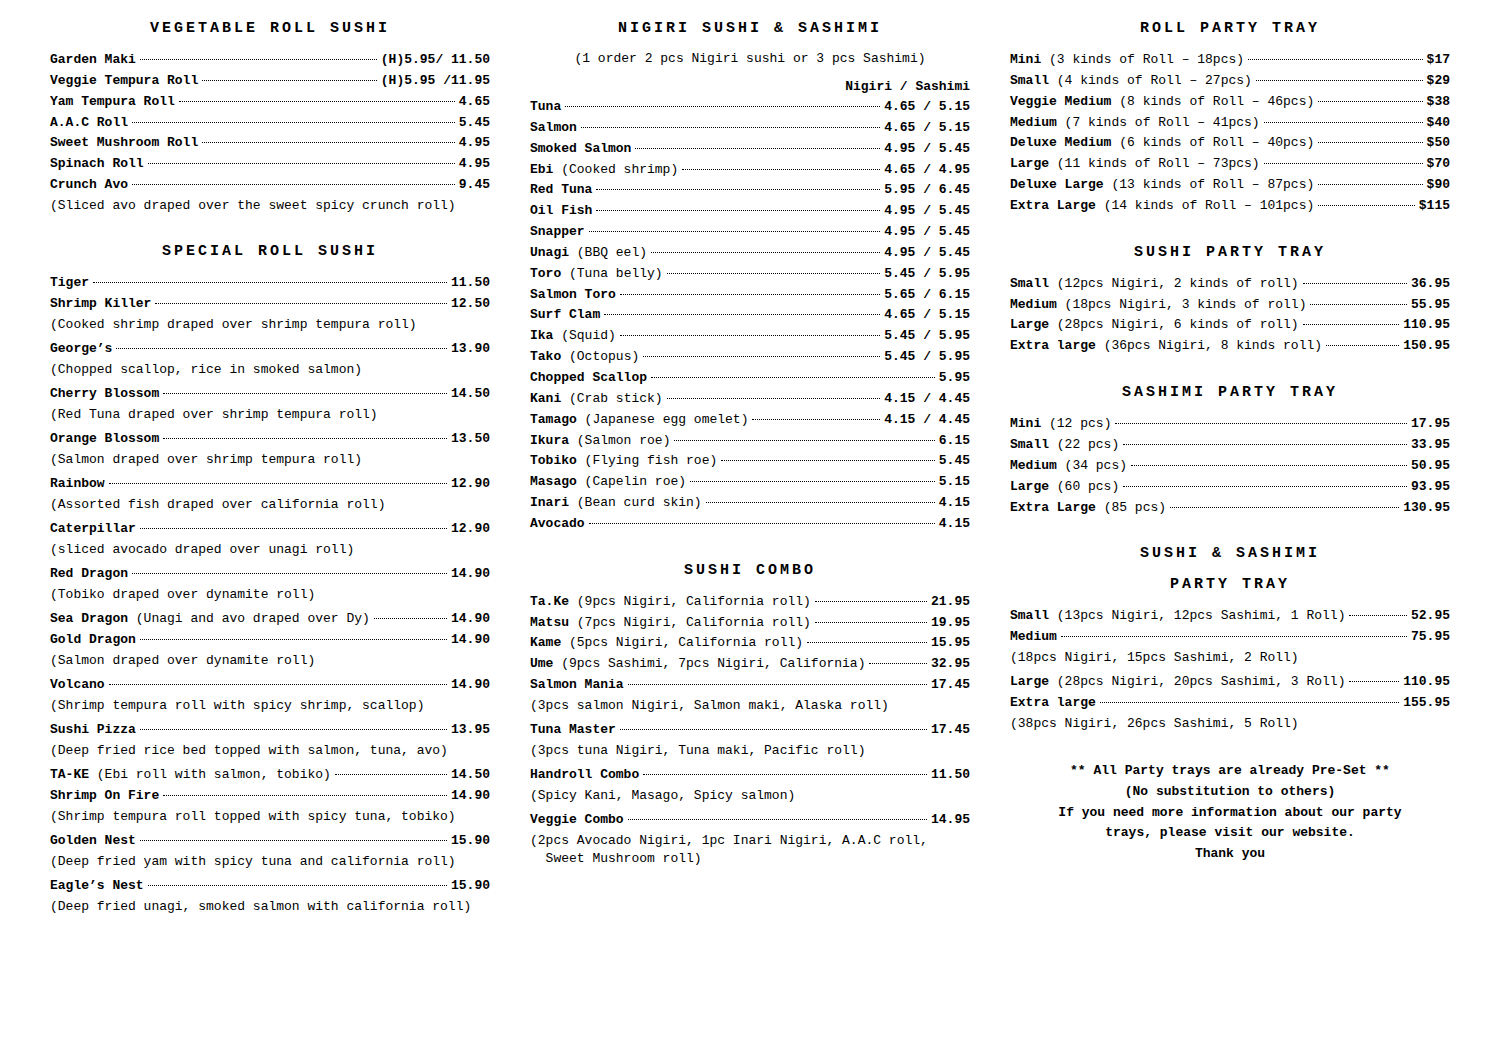VEGETABLE ROLL SUSHI
Garden Maki (H)5.95/ 11.50
Veggie Tempura Roll (H)5.95 /11.95
Yam Tempura Roll 4.65
A.A.C Roll 5.45
Sweet Mushroom Roll 4.95
Spinach Roll 4.95
Crunch Avo 9.45
(Sliced avo draped over the sweet spicy crunch roll)
SPECIAL ROLL SUSHI
Tiger 11.50
Shrimp Killer 12.50
(Cooked shrimp draped over shrimp tempura roll)
George’s 13.90
(Chopped scallop, rice in smoked salmon)
Cherry Blossom 14.50
(Red Tuna draped over shrimp tempura roll)
Orange Blossom 13.50
(Salmon draped over shrimp tempura roll)
Rainbow 12.90
(Assorted fish draped over california roll)
Caterpillar 12.90
(sliced avocado draped over unagi roll)
Red Dragon 14.90
(Tobiko draped over dynamite roll)
Sea Dragon (Unagi and avo draped over Dy) 14.90
Gold Dragon 14.90
(Salmon draped over dynamite roll)
Volcano 14.90
(Shrimp tempura roll with spicy shrimp, scallop)
Sushi Pizza 13.95
(Deep fried rice bed topped with salmon, tuna, avo)
TA-KE (Ebi roll with salmon, tobiko) 14.50
Shrimp On Fire 14.90
(Shrimp tempura roll topped with spicy tuna, tobiko)
Golden Nest 15.90
(Deep fried yam with spicy tuna and california roll)
Eagle’s Nest 15.90
(Deep fried unagi, smoked salmon with california roll)
NIGIRI SUSHI & SASHIMI
(1 order 2 pcs Nigiri sushi or 3 pcs Sashimi)
Nigiri / Sashimi
Tuna 4.65 / 5.15
Salmon 4.65 / 5.15
Smoked Salmon 4.95 / 5.45
Ebi (Cooked shrimp) 4.65 / 4.95
Red Tuna 5.95 / 6.45
Oil Fish 4.95 / 5.45
Snapper 4.95 / 5.45
Unagi (BBQ eel) 4.95 / 5.45
Toro (Tuna belly) 5.45 / 5.95
Salmon Toro 5.65 / 6.15
Surf Clam 4.65 / 5.15
Ika (Squid) 5.45 / 5.95
Tako (Octopus) 5.45 / 5.95
Chopped Scallop 5.95
Kani (Crab stick) 4.15 / 4.45
Tamago (Japanese egg omelet) 4.15 / 4.45
Ikura (Salmon roe) 6.15
Tobiko (Flying fish roe) 5.45
Masago (Capelin roe) 5.15
Inari (Bean curd skin) 4.15
Avocado 4.15
SUSHI COMBO
Ta.Ke (9pcs Nigiri, California roll) 21.95
Matsu (7pcs Nigiri, California roll) 19.95
Kame (5pcs Nigiri, California roll) 15.95
Ume (9pcs Sashimi, 7pcs Nigiri, California) 32.95
Salmon Mania 17.45
(3pcs salmon Nigiri, Salmon maki, Alaska roll)
Tuna Master 17.45
(3pcs tuna Nigiri, Tuna maki, Pacific roll)
Handroll Combo 11.50
(Spicy Kani, Masago, Spicy salmon)
Veggie Combo 14.95
(2pcs Avocado Nigiri, 1pc Inari Nigiri, A.A.C roll,
Sweet Mushroom roll)
ROLL PARTY TRAY
Mini (3 kinds of Roll – 18pcs) $17
Small (4 kinds of Roll – 27pcs) $29
Veggie Medium (8 kinds of Roll – 46pcs) $38
Medium (7 kinds of Roll – 41pcs) $40
Deluxe Medium (6 kinds of Roll – 40pcs) $50
Large (11 kinds of Roll – 73pcs) $70
Deluxe Large (13 kinds of Roll – 87pcs) $90
Extra Large (14 kinds of Roll – 101pcs) $115
SUSHI PARTY TRAY
Small (12pcs Nigiri, 2 kinds of roll) 36.95
Medium (18pcs Nigiri, 3 kinds of roll) 55.95
Large (28pcs Nigiri, 6 kinds of roll) 110.95
Extra large (36pcs Nigiri, 8 kinds roll) 150.95
SASHIMI PARTY TRAY
Mini (12 pcs) 17.95
Small (22 pcs) 33.95
Medium (34 pcs) 50.95
Large (60 pcs) 93.95
Extra Large (85 pcs) 130.95
SUSHI & SASHIMI
PARTY TRAY
Small (13pcs Nigiri, 12pcs Sashimi, 1 Roll) 52.95
Medium 75.95
(18pcs Nigiri, 15pcs Sashimi, 2 Roll)
Large (28pcs Nigiri, 20pcs Sashimi, 3 Roll) 110.95
Extra large 155.95
(38pcs Nigiri, 26pcs Sashimi, 5 Roll)
** All Party trays are already Pre-Set **
(No substitution to others)
If you need more information about our party
trays, please visit our website.
Thank you